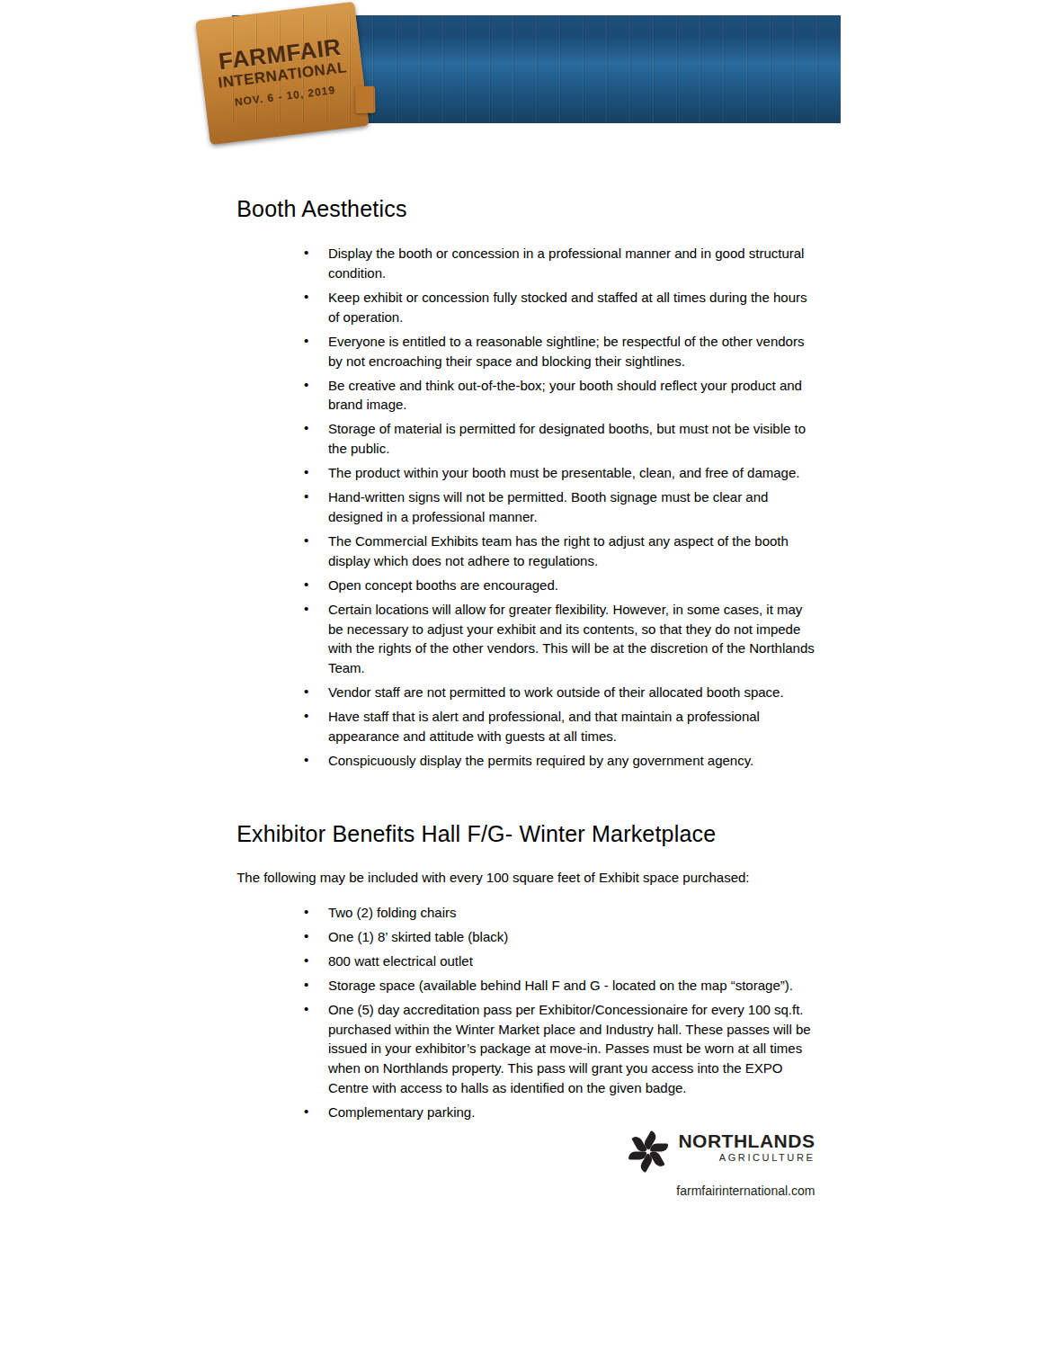Farmfair
International
Nov. 6 - 10, 2019
Booth Aesthetics
Display the booth or concession in a professional manner and in good structural condition.
Keep exhibit or concession fully stocked and staffed at all times during the hours of operation.
Everyone is entitled to a reasonable sightline; be respectful of the other vendors by not encroaching their space and blocking their sightlines.
Be creative and think out-of-the-box; your booth should reflect your product and brand image.
Storage of material is permitted for designated booths, but must not be visible to the public.
The product within your booth must be presentable, clean, and free of damage.
Hand-written signs will not be permitted. Booth signage must be clear and designed in a professional manner.
The Commercial Exhibits team has the right to adjust any aspect of the booth display which does not adhere to regulations.
Open concept booths are encouraged.
Certain locations will allow for greater flexibility. However, in some cases, it may be necessary to adjust your exhibit and its contents, so that they do not impede with the rights of the other vendors. This will be at the discretion of the Northlands Team.
Vendor staff are not permitted to work outside of their allocated booth space.
Have staff that is alert and professional, and that maintain a professional appearance and attitude with guests at all times.
Conspicuously display the permits required by any government agency.
Exhibitor Benefits Hall F/G- Winter Marketplace
The following may be included with every 100 square feet of Exhibit space purchased:
Two (2) folding chairs
One (1) 8’ skirted table (black)
800 watt electrical outlet
Storage space (available behind Hall F and G - located on the map “storage”).
One (5) day accreditation pass per Exhibitor/Concessionaire for every 100 sq.ft. purchased within the Winter Market place and Industry hall. These passes will be issued in your exhibitor’s package at move-in. Passes must be worn at all times when on Northlands property. This pass will grant you access into the EXPO Centre with access to halls as identified on the given badge.
Complementary parking.
NORTHLANDS
AGRICULTURE
farmfairinternational.com